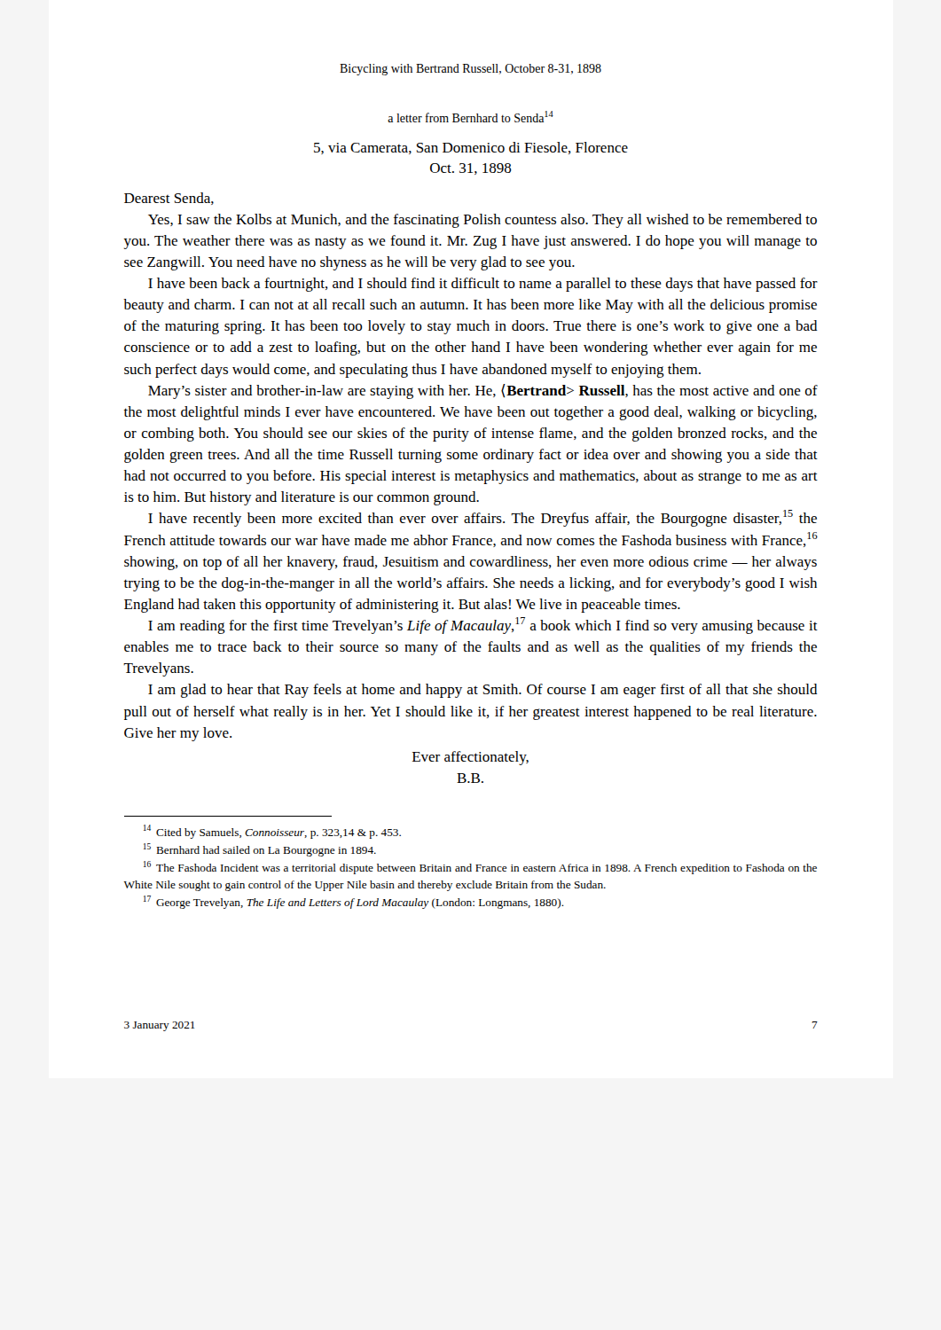Bicycling with Bertrand Russell, October 8-31, 1898
a letter from Bernhard to Senda14
5, via Camerata, San Domenico di Fiesole, Florence
Oct. 31, 1898
Dearest Senda,
Yes, I saw the Kolbs at Munich, and the fascinating Polish countess also. They all wished to be remembered to you. The weather there was as nasty as we found it. Mr. Zug I have just answered. I do hope you will manage to see Zangwill. You need have no shyness as he will be very glad to see you.
I have been back a fourtnight, and I should find it difficult to name a parallel to these days that have passed for beauty and charm. I can not at all recall such an autumn. It has been more like May with all the delicious promise of the maturing spring. It has been too lovely to stay much in doors. True there is one’s work to give one a bad conscience or to add a zest to loafing, but on the other hand I have been wondering whether ever again for me such perfect days would come, and speculating thus I have abandoned myself to enjoying them.
Mary’s sister and brother-in-law are staying with her. He, ⟨Bertrand> Russell, has the most active and one of the most delightful minds I ever have encountered. We have been out together a good deal, walking or bicycling, or combing both. You should see our skies of the purity of intense flame, and the golden bronzed rocks, and the golden green trees. And all the time Russell turning some ordinary fact or idea over and showing you a side that had not occurred to you before. His special interest is metaphysics and mathematics, about as strange to me as art is to him. But history and literature is our common ground.
I have recently been more excited than ever over affairs. The Dreyfus affair, the Bourgogne disaster,15 the French attitude towards our war have made me abhor France, and now comes the Fashoda business with France,16 showing, on top of all her knavery, fraud, Jesuitism and cowardliness, her even more odious crime — her always trying to be the dog-in-the-manger in all the world’s affairs. She needs a licking, and for everybody’s good I wish England had taken this opportunity of administering it. But alas! We live in peaceable times.
I am reading for the first time Trevelyan’s Life of Macaulay,17 a book which I find so very amusing because it enables me to trace back to their source so many of the faults and as well as the qualities of my friends the Trevelyans.
I am glad to hear that Ray feels at home and happy at Smith. Of course I am eager first of all that she should pull out of herself what really is in her. Yet I should like it, if her greatest interest happened to be real literature. Give her my love.
Ever affectionately,
B.B.
14 Cited by Samuels, Connoisseur, p. 323,14 & p. 453.
15 Bernhard had sailed on La Bourgogne in 1894.
16 The Fashoda Incident was a territorial dispute between Britain and France in eastern Africa in 1898. A French expedition to Fashoda on the White Nile sought to gain control of the Upper Nile basin and thereby exclude Britain from the Sudan.
17 George Trevelyan, The Life and Letters of Lord Macaulay (London: Longmans, 1880).
3 January 2021 7